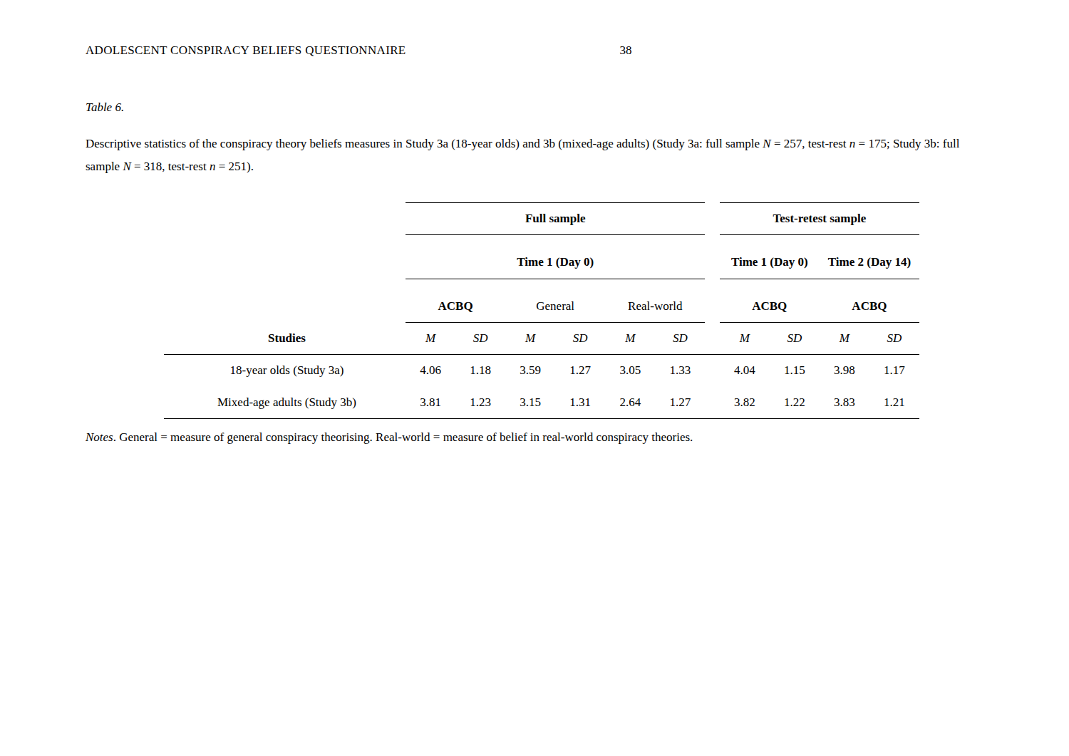ADOLESCENT CONSPIRACY BELIEFS QUESTIONNAIRE 38
Table 6.
Descriptive statistics of the conspiracy theory beliefs measures in Study 3a (18-year olds) and 3b (mixed-age adults) (Study 3a: full sample N = 257, test-rest n = 175; Study 3b: full sample N = 318, test-rest n = 251).
| | Full sample | | Test-retest sample |
| | Time 1 (Day 0) | | Time 1 (Day 0) | Time 2 (Day 14) |
| | ACBQ | General | Real-world | | ACBQ | ACBQ |
| Studies | M | SD | M | SD | M | SD | | M | SD | M | SD |
| 18-year olds (Study 3a) | 4.06 | 1.18 | 3.59 | 1.27 | 3.05 | 1.33 | | 4.04 | 1.15 | 3.98 | 1.17 |
| Mixed-age adults (Study 3b) | 3.81 | 1.23 | 3.15 | 1.31 | 2.64 | 1.27 | | 3.82 | 1.22 | 3.83 | 1.21 |
Notes. General = measure of general conspiracy theorising. Real-world = measure of belief in real-world conspiracy theories.